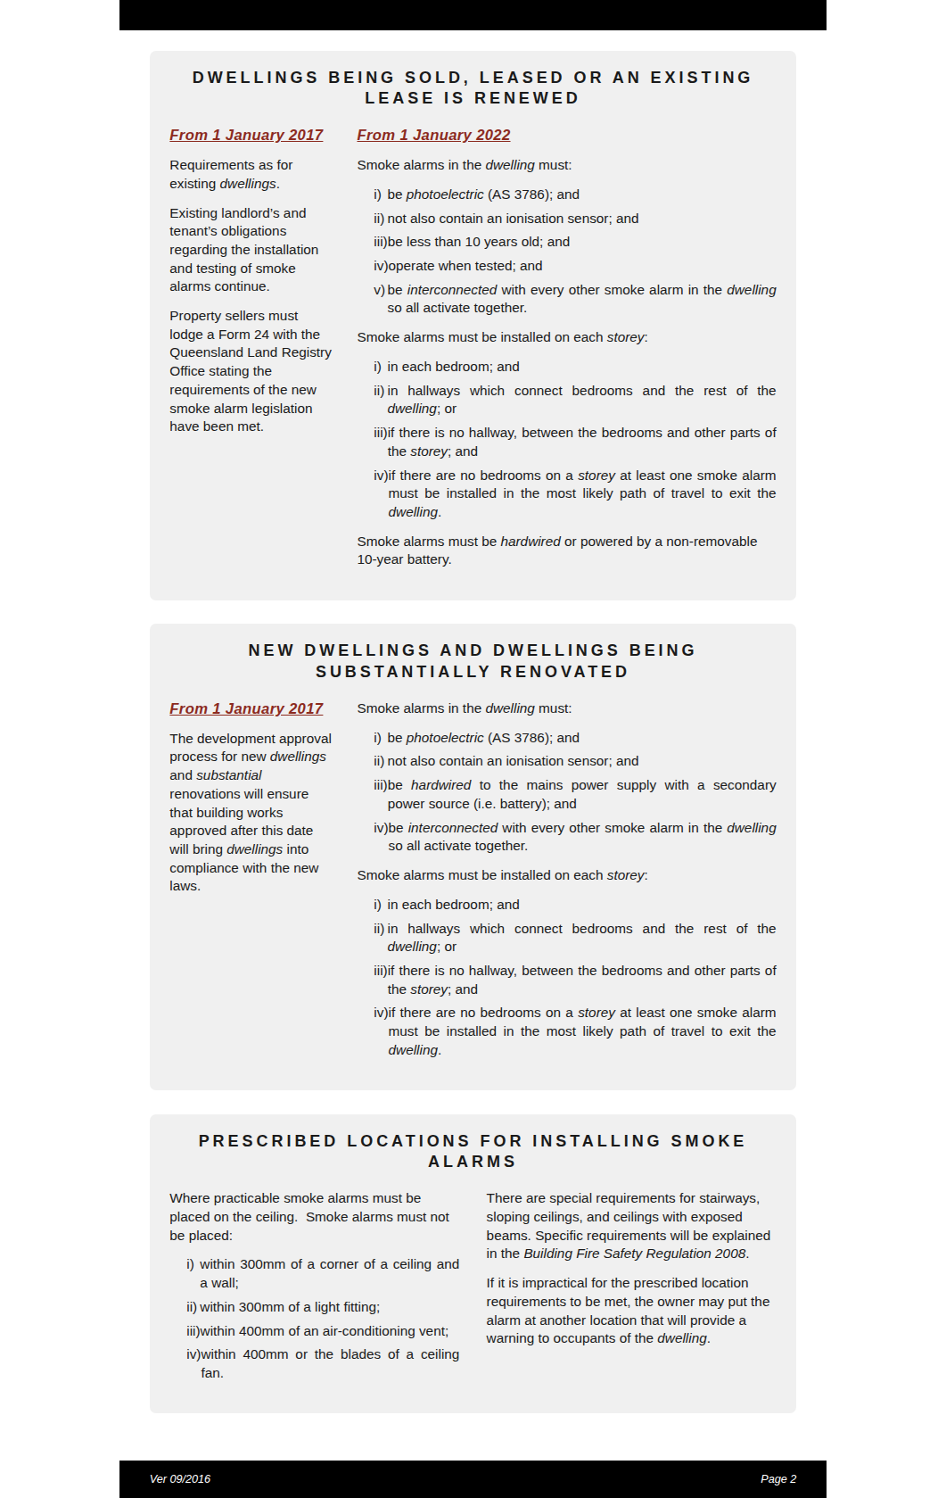Dwellings being sold, leased or an existing lease is renewed
From 1 January 2017
Requirements as for existing dwellings.
Existing landlord’s and tenant’s obligations regarding the installation and testing of smoke alarms continue.
Property sellers must lodge a Form 24 with the Queensland Land Registry Office stating the requirements of the new smoke alarm legislation have been met.
From 1 January 2022
Smoke alarms in the dwelling must:
i) be photoelectric (AS 3786); and
ii) not also contain an ionisation sensor; and
iii) be less than 10 years old; and
iv) operate when tested; and
v) be interconnected with every other smoke alarm in the dwelling so all activate together.
Smoke alarms must be installed on each storey:
i) in each bedroom; and
ii) in hallways which connect bedrooms and the rest of the dwelling; or
iii) if there is no hallway, between the bedrooms and other parts of the storey; and
iv) if there are no bedrooms on a storey at least one smoke alarm must be installed in the most likely path of travel to exit the dwelling.
Smoke alarms must be hardwired or powered by a non-removable 10-year battery.
New dwellings and dwellings being substantially renovated
From 1 January 2017
The development approval process for new dwellings and substantial renovations will ensure that building works approved after this date will bring dwellings into compliance with the new laws.
Smoke alarms in the dwelling must:
i) be photoelectric (AS 3786); and
ii) not also contain an ionisation sensor; and
iii) be hardwired to the mains power supply with a secondary power source (i.e. battery); and
iv) be interconnected with every other smoke alarm in the dwelling so all activate together.
Smoke alarms must be installed on each storey:
i) in each bedroom; and
ii) in hallways which connect bedrooms and the rest of the dwelling; or
iii) if there is no hallway, between the bedrooms and other parts of the storey; and
iv) if there are no bedrooms on a storey at least one smoke alarm must be installed in the most likely path of travel to exit the dwelling.
Prescribed locations for installing smoke alarms
Where practicable smoke alarms must be placed on the ceiling. Smoke alarms must not be placed:
i) within 300mm of a corner of a ceiling and a wall;
ii) within 300mm of a light fitting;
iii) within 400mm of an air-conditioning vent;
iv) within 400mm or the blades of a ceiling fan.
There are special requirements for stairways, sloping ceilings, and ceilings with exposed beams. Specific requirements will be explained in the Building Fire Safety Regulation 2008.
If it is impractical for the prescribed location requirements to be met, the owner may put the alarm at another location that will provide a warning to occupants of the dwelling.
Ver 09/2016 Page 2